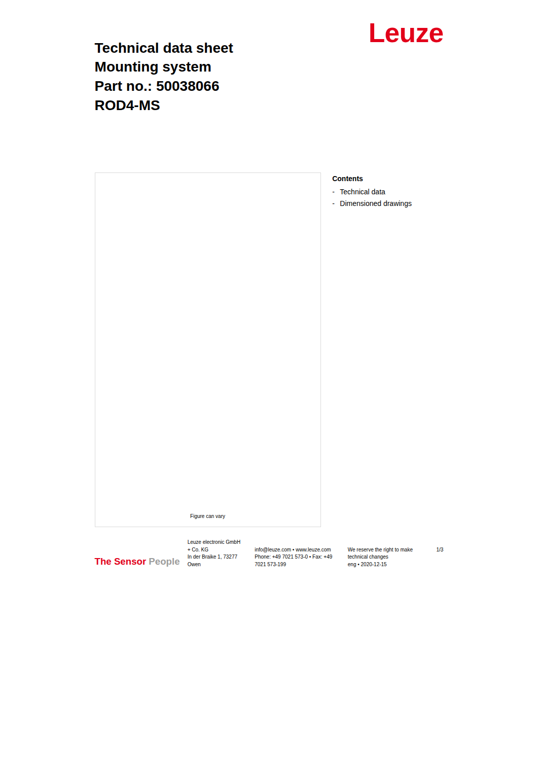Leuze
Technical data sheet Mounting system Part no.: 50038066 ROD4-MS
Figure can vary
Contents
Technical data
Dimensioned drawings
The Sensor People
Leuze electronic GmbH + Co. KG
In der Braike 1, 73277 Owen
info@leuze.com • www.leuze.com
Phone: +49 7021 573-0 • Fax: +49 7021 573-199
We reserve the right to make technical changes
eng • 2020-12-15
1/3